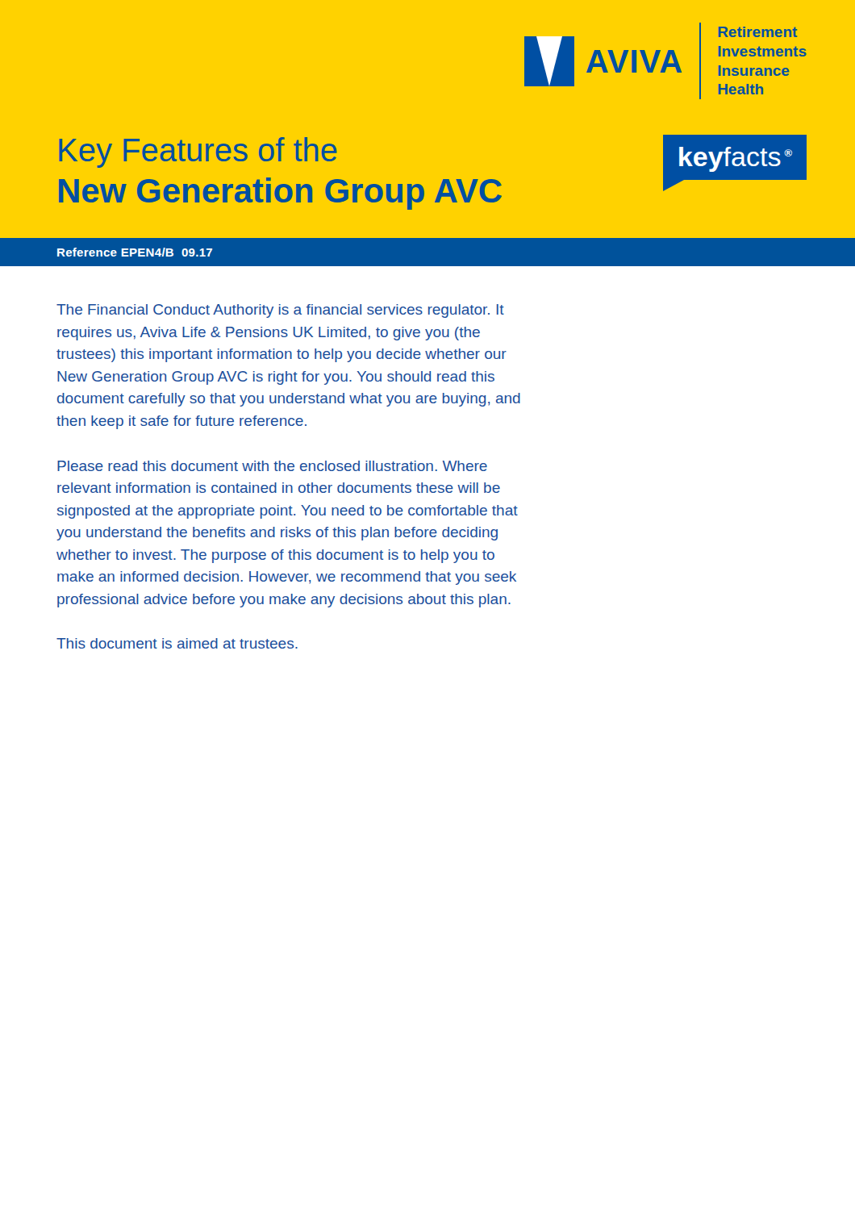AVIVA
Retirement
Investments
Insurance
Health
Key Features of the New Generation Group AVC
key facts®
Reference EPEN4/B 09.17
The Financial Conduct Authority is a financial services regulator. It requires us, Aviva Life & Pensions UK Limited, to give you (the trustees) this important information to help you decide whether our New Generation Group AVC is right for you. You should read this document carefully so that you understand what you are buying, and then keep it safe for future reference.
Please read this document with the enclosed illustration. Where relevant information is contained in other documents these will be signposted at the appropriate point. You need to be comfortable that you understand the benefits and risks of this plan before deciding whether to invest. The purpose of this document is to help you to make an informed decision. However, we recommend that you seek professional advice before you make any decisions about this plan.
This document is aimed at trustees.